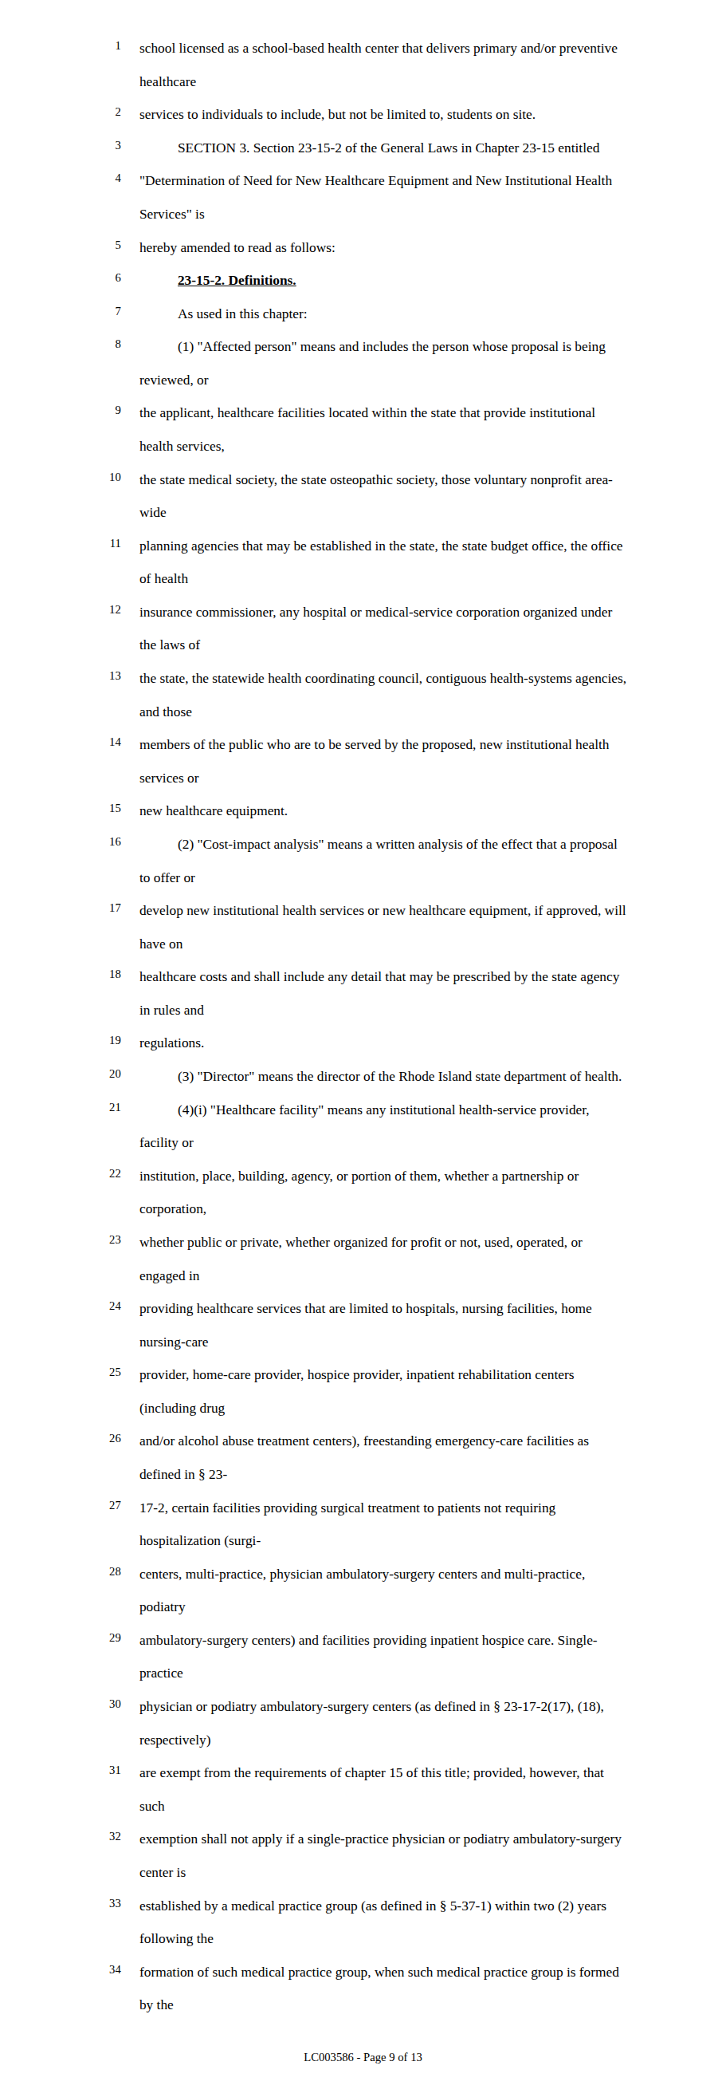school licensed as a school-based health center that delivers primary and/or preventive healthcare
services to individuals to include, but not be limited to, students on site.
SECTION 3. Section 23-15-2 of the General Laws in Chapter 23-15 entitled
"Determination of Need for New Healthcare Equipment and New Institutional Health Services" is
hereby amended to read as follows:
23-15-2. Definitions.
As used in this chapter:
(1) "Affected person" means and includes the person whose proposal is being reviewed, or
the applicant, healthcare facilities located within the state that provide institutional health services,
the state medical society, the state osteopathic society, those voluntary nonprofit area-wide
planning agencies that may be established in the state, the state budget office, the office of health
insurance commissioner, any hospital or medical-service corporation organized under the laws of
the state, the statewide health coordinating council, contiguous health-systems agencies, and those
members of the public who are to be served by the proposed, new institutional health services or
new healthcare equipment.
(2) "Cost-impact analysis" means a written analysis of the effect that a proposal to offer or
develop new institutional health services or new healthcare equipment, if approved, will have on
healthcare costs and shall include any detail that may be prescribed by the state agency in rules and
regulations.
(3) "Director" means the director of the Rhode Island state department of health.
(4)(i) "Healthcare facility" means any institutional health-service provider, facility or
institution, place, building, agency, or portion of them, whether a partnership or corporation,
whether public or private, whether organized for profit or not, used, operated, or engaged in
providing healthcare services that are limited to hospitals, nursing facilities, home nursing-care
provider, home-care provider, hospice provider, inpatient rehabilitation centers (including drug
and/or alcohol abuse treatment centers), freestanding emergency-care facilities as defined in § 23-
17-2, certain facilities providing surgical treatment to patients not requiring hospitalization (surgi-
centers, multi-practice, physician ambulatory-surgery centers and multi-practice, podiatry
ambulatory-surgery centers) and facilities providing inpatient hospice care. Single-practice
physician or podiatry ambulatory-surgery centers (as defined in § 23-17-2(17), (18), respectively)
are exempt from the requirements of chapter 15 of this title; provided, however, that such
exemption shall not apply if a single-practice physician or podiatry ambulatory-surgery center is
established by a medical practice group (as defined in § 5-37-1) within two (2) years following the
formation of such medical practice group, when such medical practice group is formed by the
LC003586 - Page 9 of 13